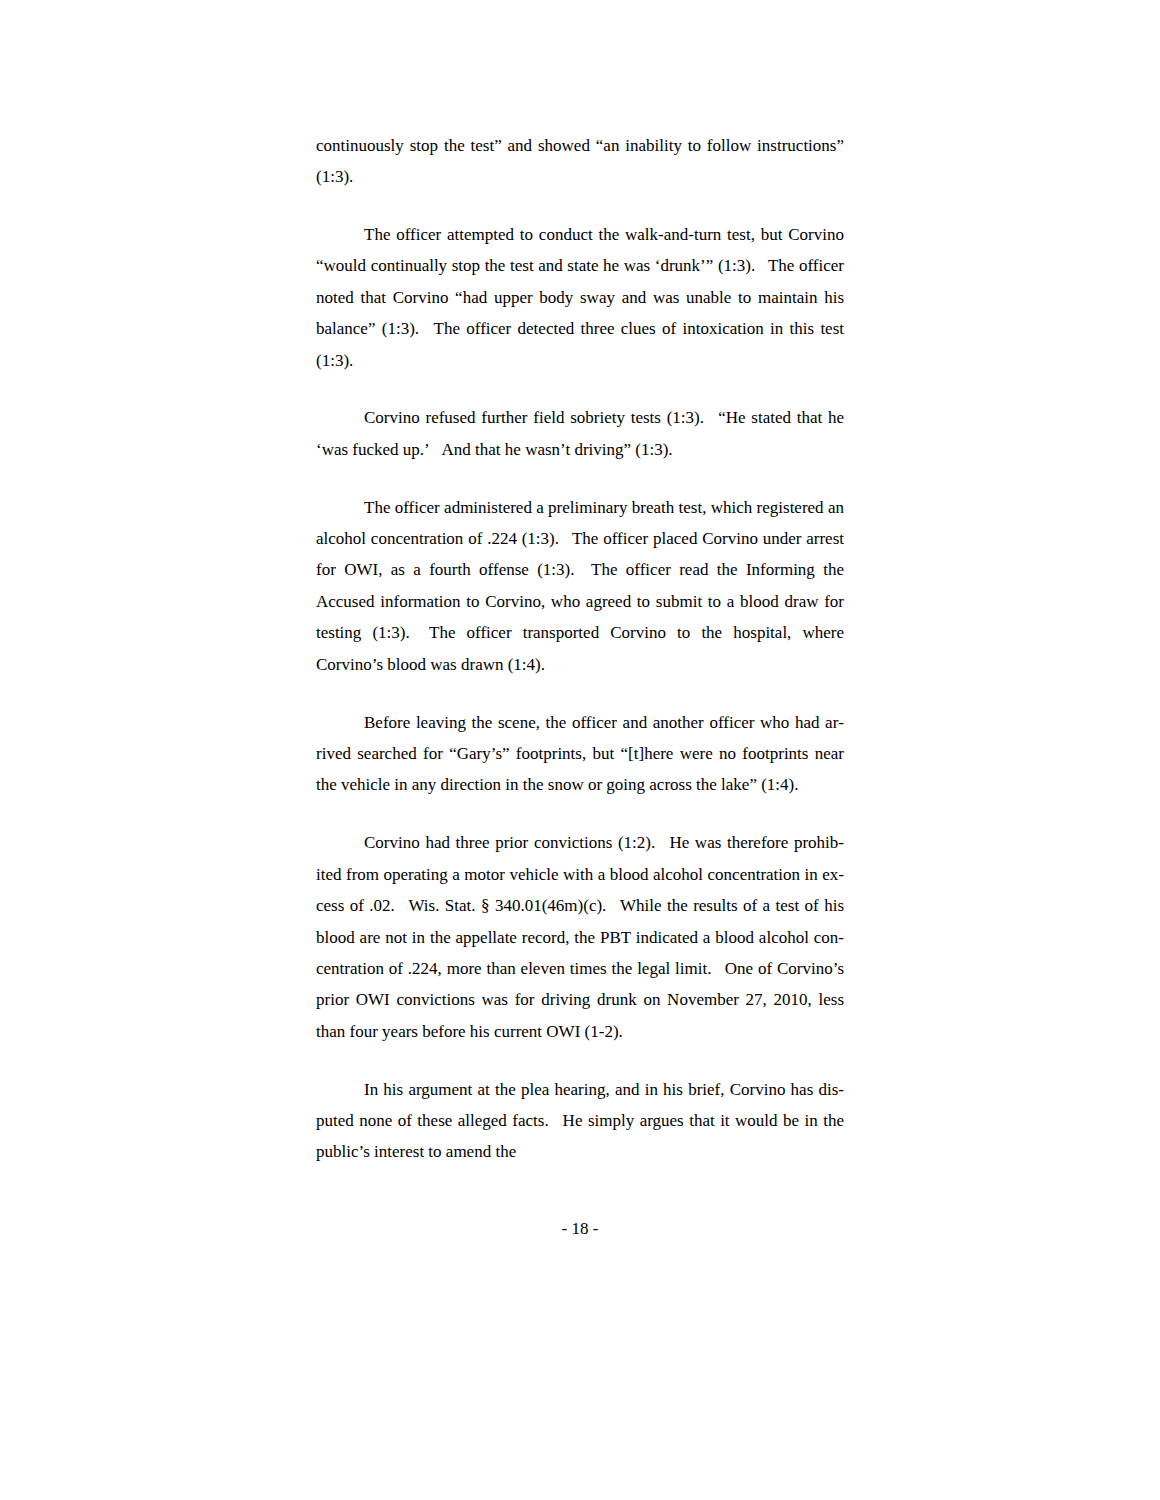continuously stop the test” and showed “an inability to follow instructions” (1:3).
The officer attempted to conduct the walk-and-turn test, but Corvino “would continually stop the test and state he was ‘drunk’” (1:3).  The officer noted that Corvino “had upper body sway and was unable to maintain his balance” (1:3).  The officer detected three clues of intoxication in this test (1:3).
Corvino refused further field sobriety tests (1:3).  “He stated that he ‘was fucked up.’  And that he wasn’t driving” (1:3).
The officer administered a preliminary breath test, which registered an alcohol concentration of .224 (1:3).  The officer placed Corvino under arrest for OWI, as a fourth offense (1:3).  The officer read the Informing the Accused information to Corvino, who agreed to submit to a blood draw for testing (1:3).  The officer transported Corvino to the hospital, where Corvino’s blood was drawn (1:4).
Before leaving the scene, the officer and another officer who had arrived searched for “Gary’s” footprints, but “[t]here were no footprints near the vehicle in any direction in the snow or going across the lake” (1:4).
Corvino had three prior convictions (1:2).  He was therefore prohibited from operating a motor vehicle with a blood alcohol concentration in excess of .02.  Wis. Stat. § 340.01(46m)(c).  While the results of a test of his blood are not in the appellate record, the PBT indicated a blood alcohol concentration of .224, more than eleven times the legal limit.  One of Corvino’s prior OWI convictions was for driving drunk on November 27, 2010, less than four years before his current OWI (1-2).
In his argument at the plea hearing, and in his brief, Corvino has disputed none of these alleged facts.  He simply argues that it would be in the public’s interest to amend the
- 18 -